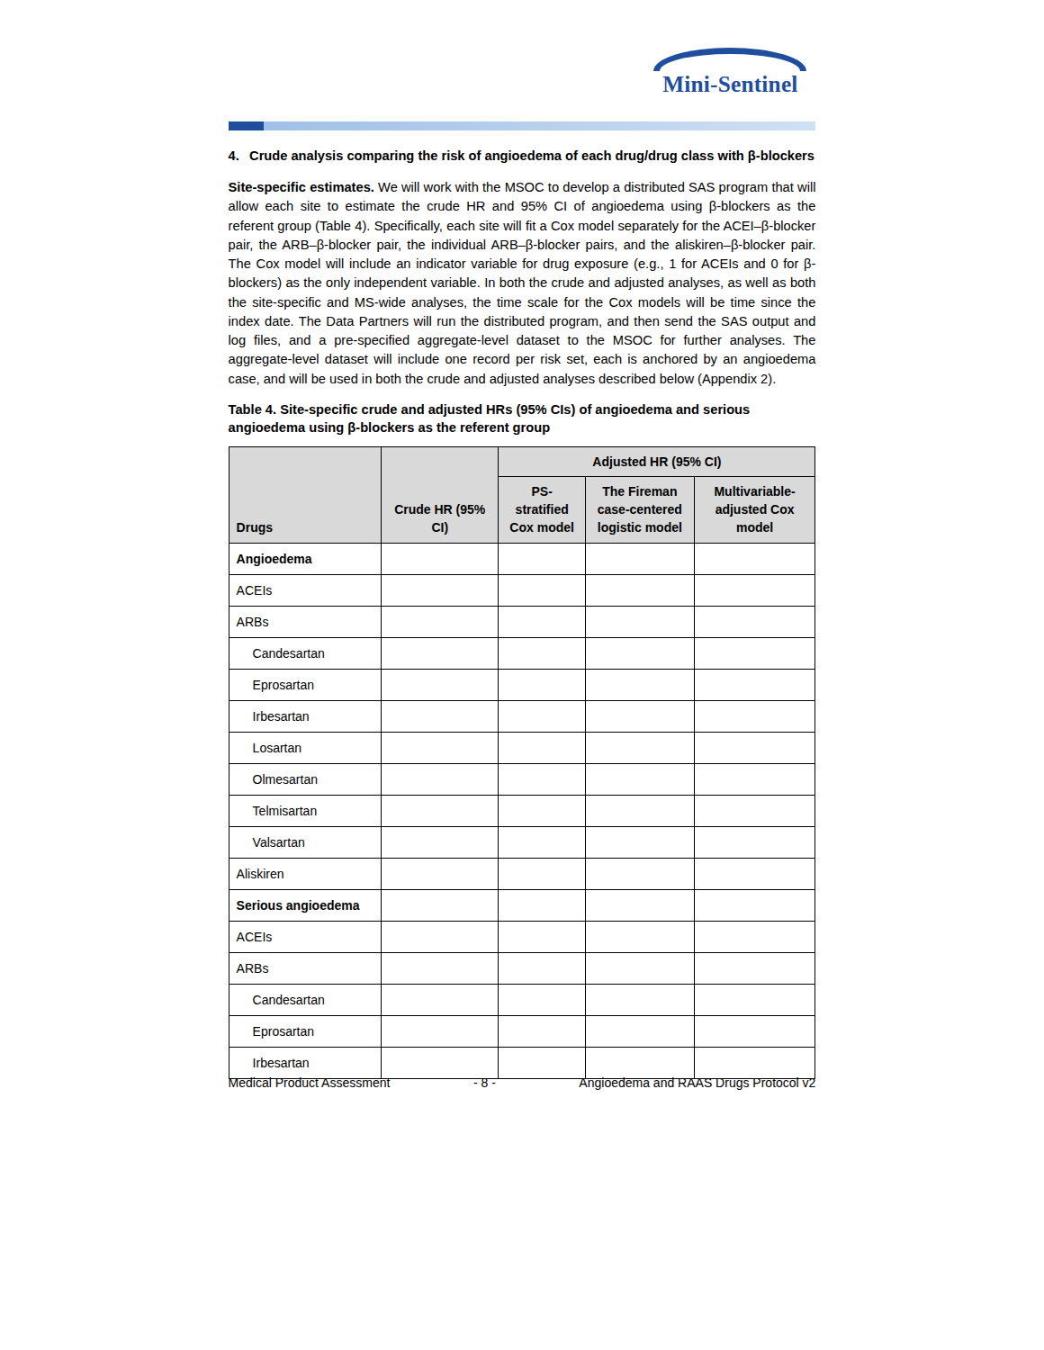Mini-Sentinel
4. Crude analysis comparing the risk of angioedema of each drug/drug class with β-blockers
Site-specific estimates. We will work with the MSOC to develop a distributed SAS program that will allow each site to estimate the crude HR and 95% CI of angioedema using β-blockers as the referent group (Table 4). Specifically, each site will fit a Cox model separately for the ACEI–β-blocker pair, the ARB–β-blocker pair, the individual ARB–β-blocker pairs, and the aliskiren–β-blocker pair. The Cox model will include an indicator variable for drug exposure (e.g., 1 for ACEIs and 0 for β-blockers) as the only independent variable. In both the crude and adjusted analyses, as well as both the site-specific and MS-wide analyses, the time scale for the Cox models will be time since the index date. The Data Partners will run the distributed program, and then send the SAS output and log files, and a pre-specified aggregate-level dataset to the MSOC for further analyses. The aggregate-level dataset will include one record per risk set, each is anchored by an angioedema case, and will be used in both the crude and adjusted analyses described below (Appendix 2).
Table 4. Site-specific crude and adjusted HRs (95% CIs) of angioedema and serious angioedema using β-blockers as the referent group
| Drugs | Crude HR (95% CI) | Adjusted HR (95% CI) |
| --- | --- | --- |
| PS-stratified Cox model | The Fireman case-centered logistic model | Multivariable-adjusted Cox model |
| Angioedema | | | | |
| ACEIs | | | | |
| ARBs | | | | |
| Candesartan | | | | |
| Eprosartan | | | | |
| Irbesartan | | | | |
| Losartan | | | | |
| Olmesartan | | | | |
| Telmisartan | | | | |
| Valsartan | | | | |
| Aliskiren | | | | |
| Serious angioedema | | | | |
| ACEIs | | | | |
| ARBs | | | | |
| Candesartan | | | | |
| Eprosartan | | | | |
| Irbesartan | | | | |
Medical Product Assessment
- 8 -
Angioedema and RAAS Drugs Protocol v2